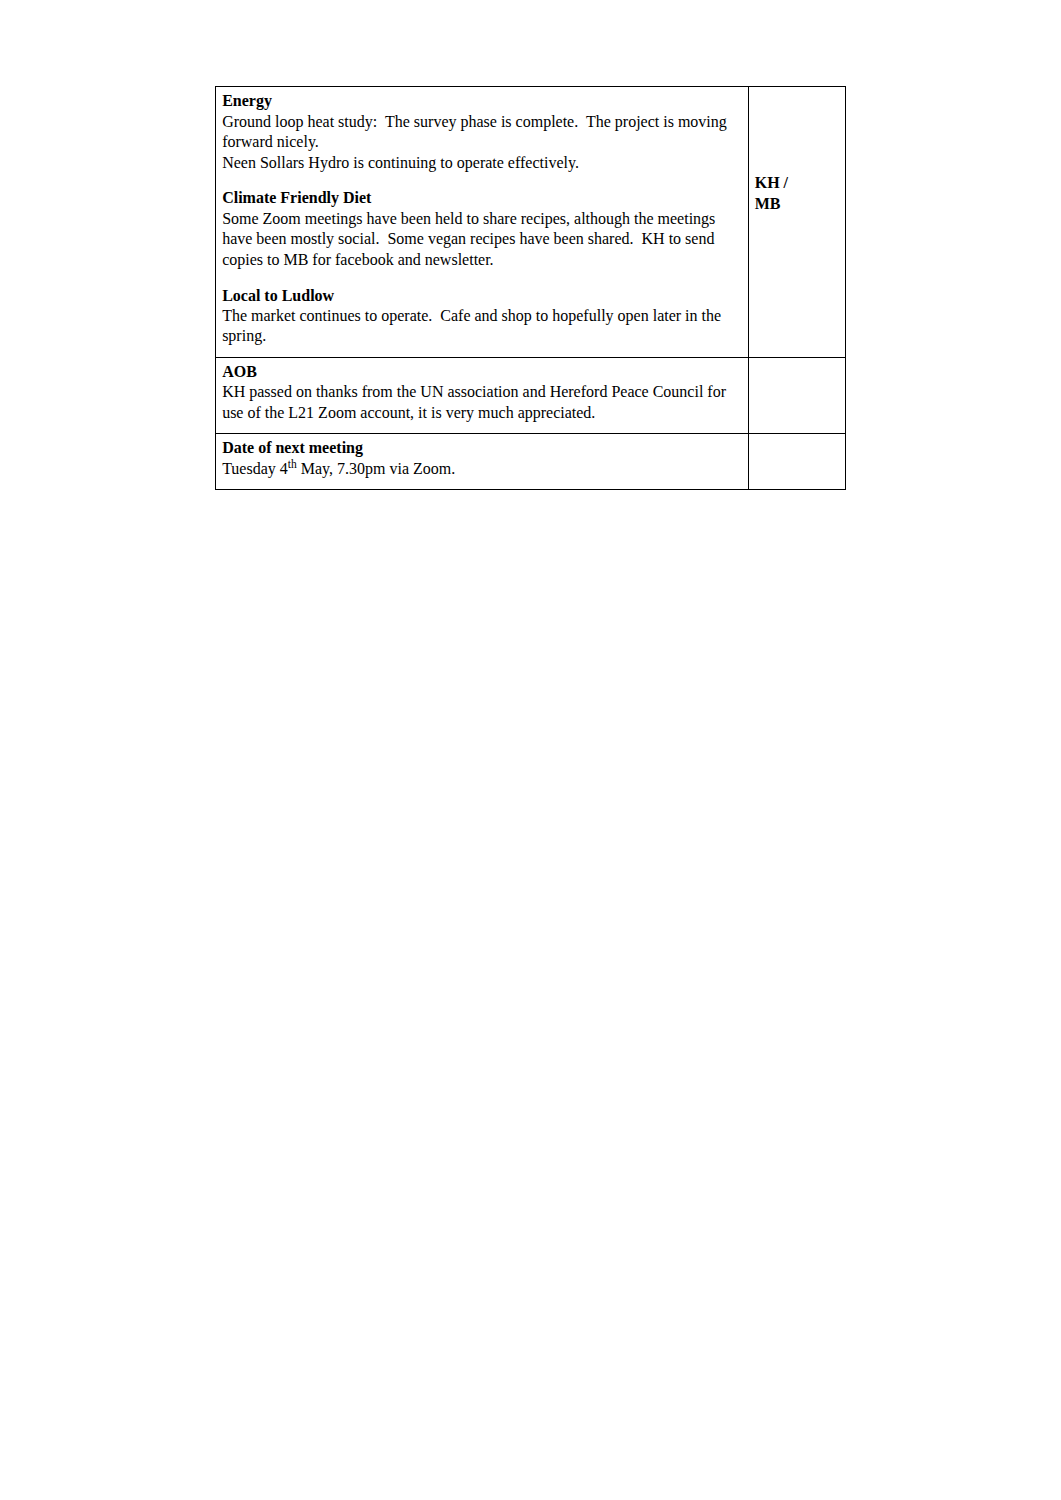| Energy Ground loop heat study: The survey phase is complete. The project is moving forward nicely. Neen Sollars Hydro is continuing to operate effectively. Climate Friendly Diet Some Zoom meetings have been held to share recipes, although the meetings have been mostly social. Some vegan recipes have been shared. KH to send copies to MB for facebook and newsletter. Local to Ludlow The market continues to operate. Cafe and shop to hopefully open later in the spring. | KH / MB |
| AOB KH passed on thanks from the UN association and Hereford Peace Council for use of the L21 Zoom account, it is very much appreciated. | |
| Date of next meeting Tuesday 4 th May, 7.30pm via Zoom. | |